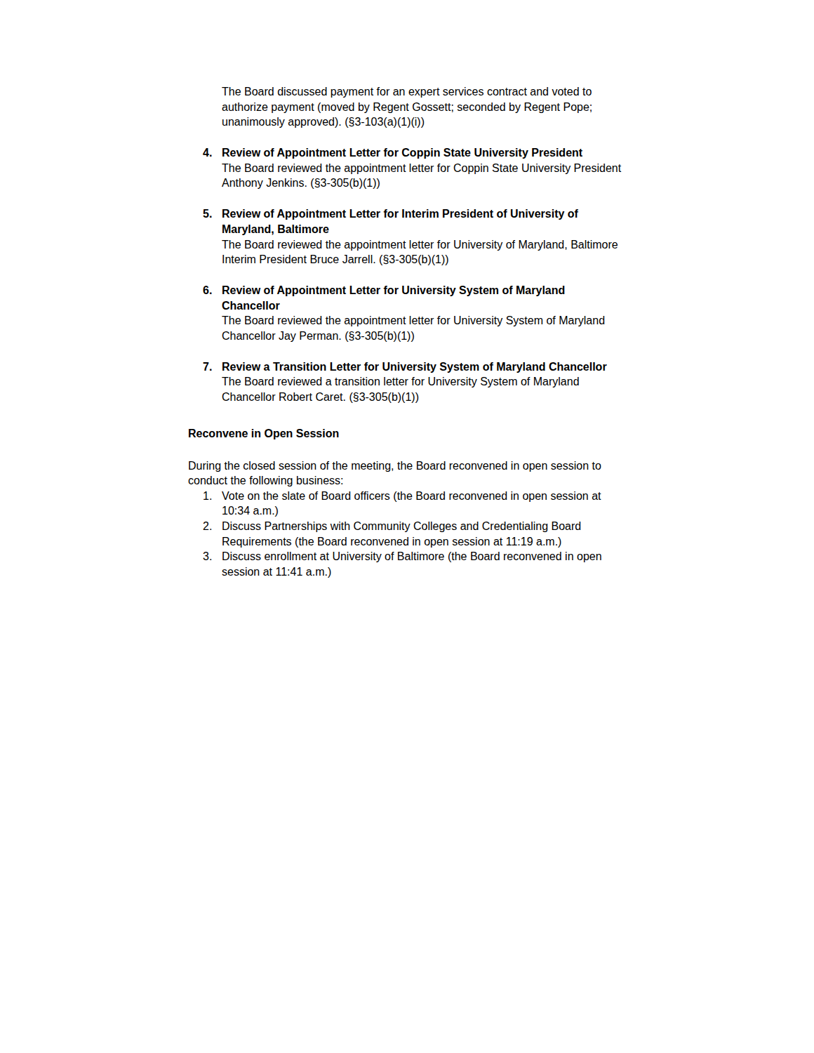The Board discussed payment for an expert services contract and voted to authorize payment (moved by Regent Gossett; seconded by Regent Pope; unanimously approved). (§3-103(a)(1)(i))
Review of Appointment Letter for Coppin State University President
The Board reviewed the appointment letter for Coppin State University President Anthony Jenkins. (§3-305(b)(1))
Review of Appointment Letter for Interim President of University of Maryland, Baltimore
The Board reviewed the appointment letter for University of Maryland, Baltimore Interim President Bruce Jarrell. (§3-305(b)(1))
Review of Appointment Letter for University System of Maryland Chancellor
The Board reviewed the appointment letter for University System of Maryland Chancellor Jay Perman. (§3-305(b)(1))
Review a Transition Letter for University System of Maryland Chancellor
The Board reviewed a transition letter for University System of Maryland Chancellor Robert Caret. (§3-305(b)(1))
Reconvene in Open Session
During the closed session of the meeting, the Board reconvened in open session to conduct the following business:
Vote on the slate of Board officers (the Board reconvened in open session at 10:34 a.m.)
Discuss Partnerships with Community Colleges and Credentialing Board Requirements (the Board reconvened in open session at 11:19 a.m.)
Discuss enrollment at University of Baltimore (the Board reconvened in open session at 11:41 a.m.)